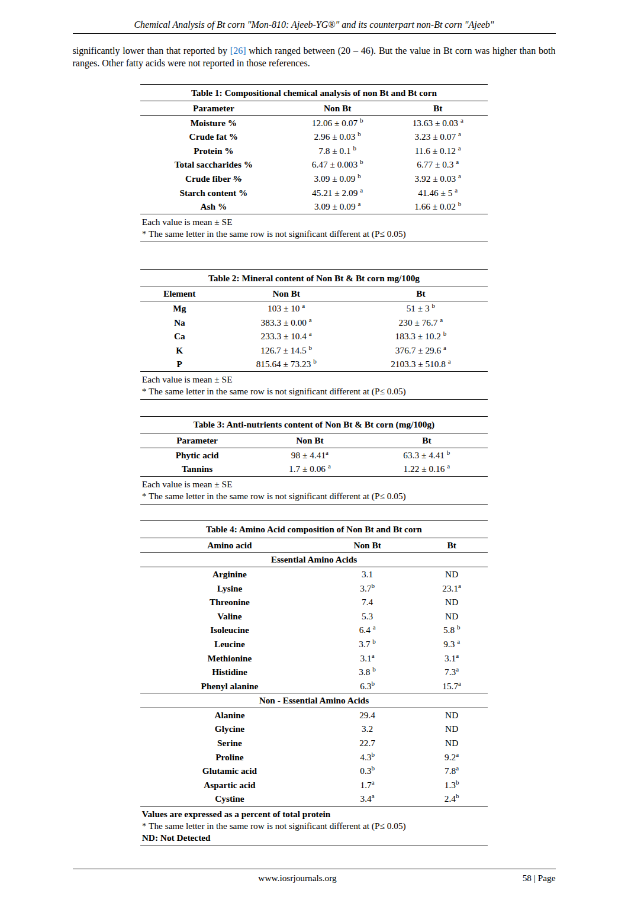Chemical Analysis of Bt corn "Mon-810: Ajeeb-YG®" and its counterpart non-Bt corn "Ajeeb"
significantly lower than that reported by [26] which ranged between (20 – 46). But the value in Bt corn was higher than both ranges. Other fatty acids were not reported in those references.
Table 1: Compositional chemical analysis of non Bt and Bt corn
| Parameter | Non Bt | Bt |
| --- | --- | --- |
| Moisture % | 12.06 ± 0.07 b | 13.63 ± 0.03 a |
| Crude fat % | 2.96 ± 0.03 b | 3.23 ± 0.07 a |
| Protein % | 7.8 ± 0.1 b | 11.6 ± 0.12 a |
| Total saccharides % | 6.47 ± 0.003 b | 6.77 ± 0.3 a |
| Crude fiber % | 3.09 ± 0.09 b | 3.92 ± 0.03 a |
| Starch content % | 45.21 ± 2.09 a | 41.46 ± 5 a |
| Ash % | 3.09 ± 0.09 a | 1.66 ± 0.02 b |
Each value is mean ± SE
* The same letter in the same row is not significant different at (P≤ 0.05)
Table 2: Mineral content of Non Bt & Bt corn mg/100g
| Element | Non Bt | Bt |
| --- | --- | --- |
| Mg | 103 ± 10 a | 51 ± 3 b |
| Na | 383.3 ± 0.00 a | 230 ± 76.7 a |
| Ca | 233.3 ± 10.4 a | 183.3 ± 10.2 b |
| K | 126.7 ± 14.5 b | 376.7 ± 29.6 a |
| P | 815.64 ± 73.23 b | 2103.3 ± 510.8 a |
Each value is mean ± SE
* The same letter in the same row is not significant different at (P≤ 0.05)
Table 3: Anti-nutrients content of Non Bt & Bt corn (mg/100g)
| Parameter | Non Bt | Bt |
| --- | --- | --- |
| Phytic acid | 98 ± 4.41 a | 63.3 ± 4.41 b |
| Tannins | 1.7 ± 0.06 a | 1.22 ± 0.16 a |
Each value is mean ± SE
* The same letter in the same row is not significant different at (P≤ 0.05)
Table 4: Amino Acid composition of Non Bt and Bt corn
| Amino acid | Non Bt | Bt |
| --- | --- | --- |
| Essential Amino Acids |
| Arginine | 3.1 | ND |
| Lysine | 3.7 b | 23.1 a |
| Threonine | 7.4 | ND |
| Valine | 5.3 | ND |
| Isoleucine | 6.4 a | 5.8 b |
| Leucine | 3.7 b | 9.3 a |
| Methionine | 3.1 a | 3.1 a |
| Histidine | 3.8 b | 7.3 a |
| Phenyl alanine | 6.3 b | 15.7 a |
| Non - Essential Amino Acids |
| Alanine | 29.4 | ND |
| Glycine | 3.2 | ND |
| Serine | 22.7 | ND |
| Proline | 4.3 b | 9.2 a |
| Glutamic acid | 0.3 b | 7.8 a |
| Aspartic acid | 1.7 a | 1.3 b |
| Cystine | 3.4 a | 2.4 b |
Values are expressed as a percent of total protein
* The same letter in the same row is not significant different at (P≤ 0.05)
ND: Not Detected
www.iosrjournals.org
58 | Page